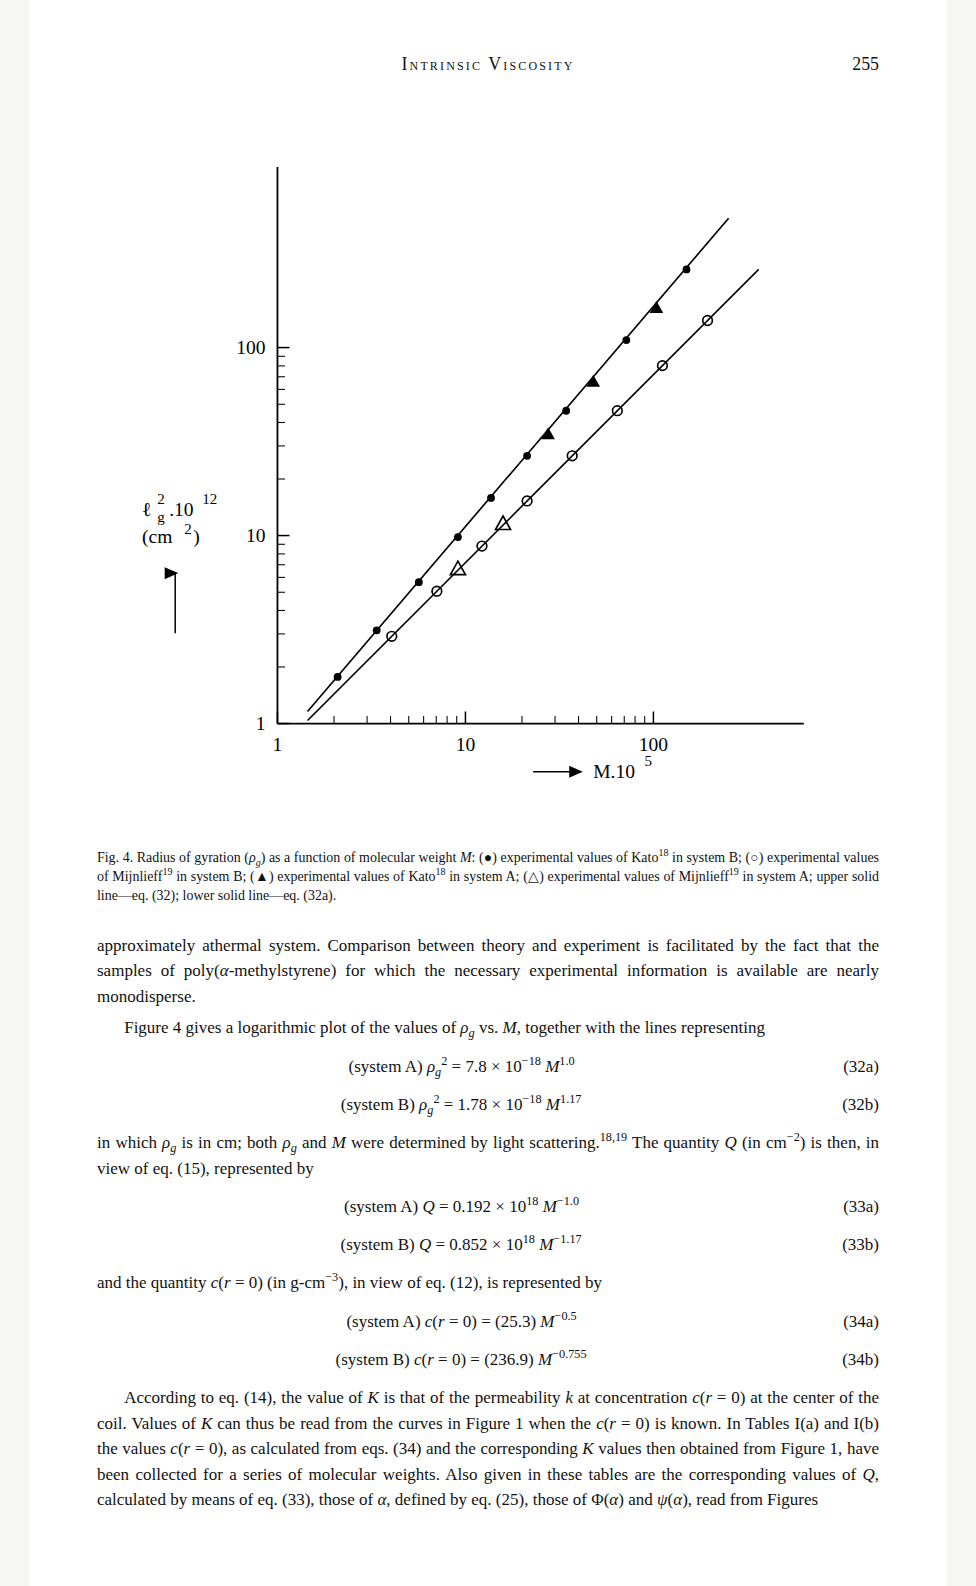Intrinsic Viscosity 255
1 10 100 1 10 100 ℓ g 2 .10 12 (cm 2 ) M.10 5
Fig. 4. Radius of gyration (ρg) as a function of molecular weight M: (●) experimental values of Kato18 in system B; (○) experimental values of Mijnlieff19 in system B; (▲) experimental values of Kato18 in system A; (△) experimental values of Mijnlieff19 in system A; upper solid line—eq. (32); lower solid line—eq. (32a).
approximately athermal system. Comparison between theory and experiment is facilitated by the fact that the samples of poly(α-methylstyrene) for which the necessary experimental information is available are nearly monodisperse.
Figure 4 gives a logarithmic plot of the values of ρg vs. M, together with the lines representing
(system A) ρg2 = 7.8 × 10−18 M1.0 (32a)
(system B) ρg2 = 1.78 × 10−18 M1.17 (32b)
in which ρg is in cm; both ρg and M were determined by light scattering.18,19 The quantity Q (in cm−2) is then, in view of eq. (15), represented by
(system A) Q = 0.192 × 1018 M−1.0 (33a)
(system B) Q = 0.852 × 1018 M−1.17 (33b)
and the quantity c(r = 0) (in g-cm−3), in view of eq. (12), is represented by
(system A) c(r = 0) = (25.3) M−0.5 (34a)
(system B) c(r = 0) = (236.9) M−0.755 (34b)
According to eq. (14), the value of K is that of the permeability k at concentration c(r = 0) at the center of the coil. Values of K can thus be read from the curves in Figure 1 when the c(r = 0) is known. In Tables I(a) and I(b) the values c(r = 0), as calculated from eqs. (34) and the corresponding K values then obtained from Figure 1, have been collected for a series of molecular weights. Also given in these tables are the corresponding values of Q, calculated by means of eq. (33), those of α, defined by eq. (25), those of Φ(α) and ψ(α), read from Figures